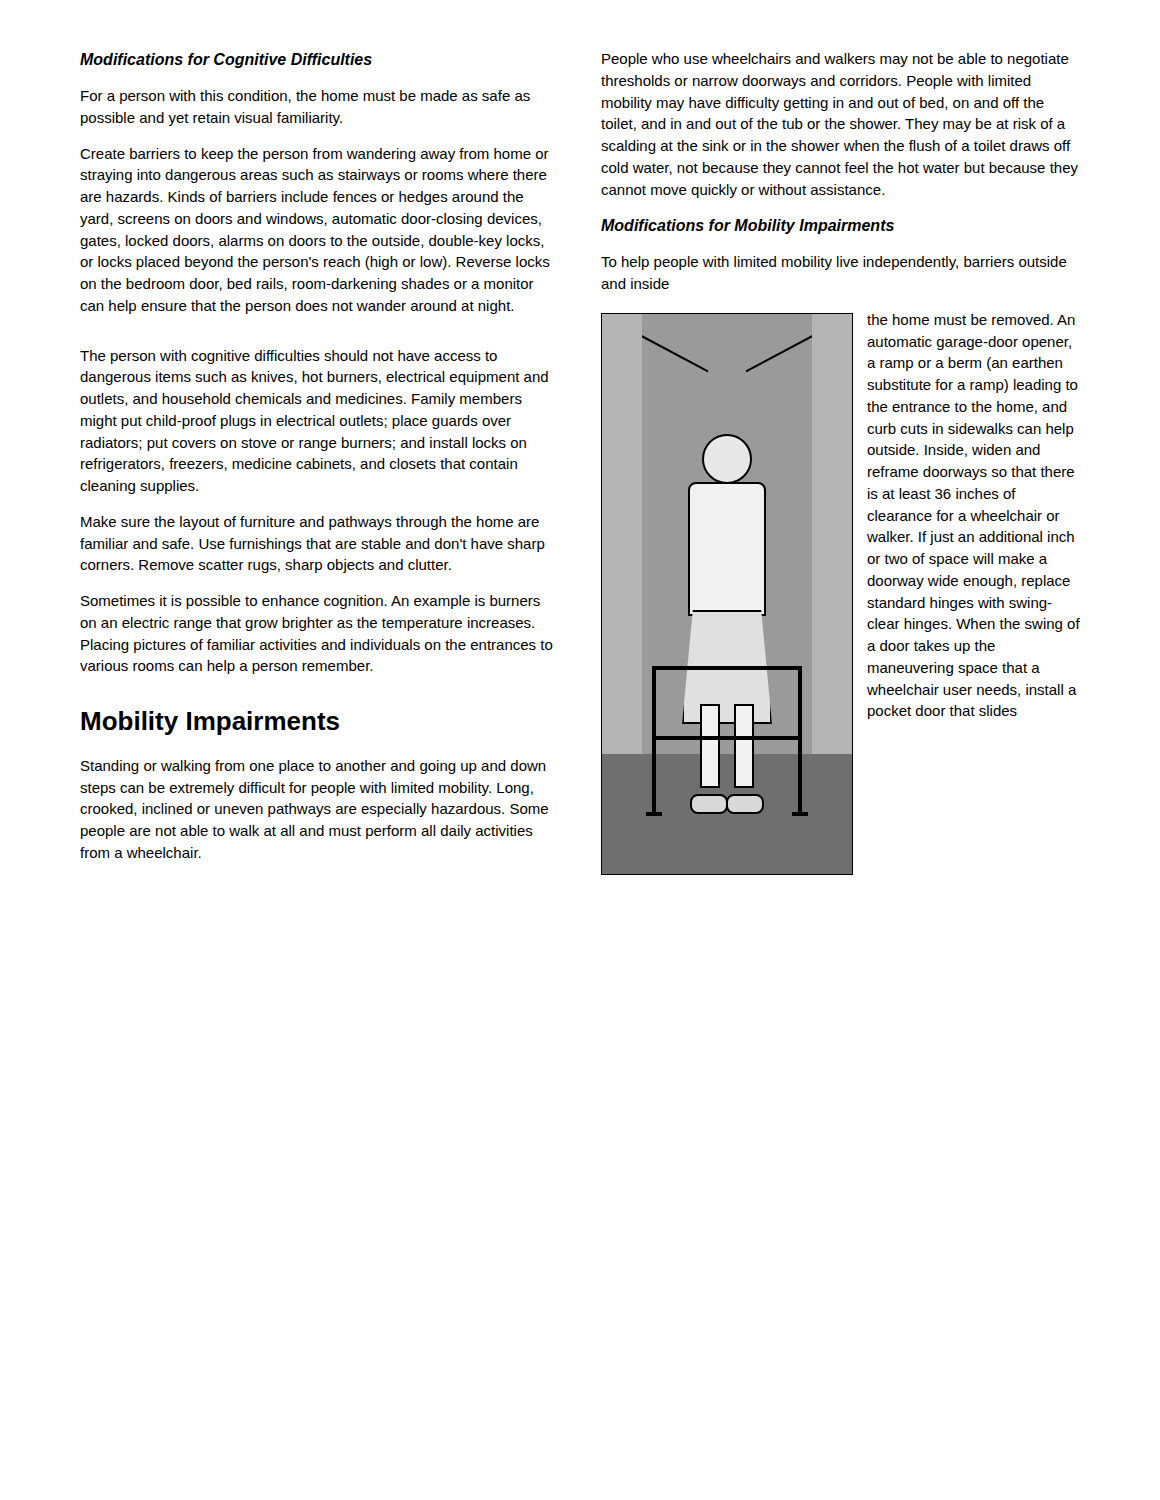Modifications for Cognitive Difficulties
For a person with this condition, the home must be made as safe as possible and yet retain visual familiarity.
Create barriers to keep the person from wandering away from home or straying into dangerous areas such as stairways or rooms where there are hazards. Kinds of barriers include fences or hedges around the yard, screens on doors and windows, automatic door-closing devices, gates, locked doors, alarms on doors to the outside, double-key locks, or locks placed beyond the person's reach (high or low). Reverse locks on the bedroom door, bed rails, room-darkening shades or a monitor can help ensure that the person does not wander around at night.
The person with cognitive difficulties should not have access to dangerous items such as knives, hot burners, electrical equipment and outlets, and household chemicals and medicines. Family members might put child-proof plugs in electrical outlets; place guards over radiators; put covers on stove or range burners; and install locks on refrigerators, freezers, medicine cabinets, and closets that contain cleaning supplies.
Make sure the layout of furniture and pathways through the home are familiar and safe. Use furnishings that are stable and don't have sharp corners. Remove scatter rugs, sharp objects and clutter.
Sometimes it is possible to enhance cognition. An example is burners on an electric range that grow brighter as the temperature increases. Placing pictures of familiar activities and individuals on the entrances to various rooms can help a person remember.
Mobility Impairments
Standing or walking from one place to another and going up and down steps can be extremely difficult for people with limited mobility. Long, crooked, inclined or uneven pathways are especially hazardous. Some people are not able to walk at all and must perform all daily activities from a wheelchair.
People who use wheelchairs and walkers may not be able to negotiate thresholds or narrow doorways and corridors. People with limited mobility may have difficulty getting in and out of bed, on and off the toilet, and in and out of the tub or the shower. They may be at risk of a scalding at the sink or in the shower when the flush of a toilet draws off cold water, not because they cannot feel the hot water but because they cannot move quickly or without assistance.
Modifications for Mobility Impairments
To help people with limited mobility live independently, barriers outside and inside
the home must be removed. An automatic garage-door opener, a ramp or a berm (an earthen substitute for a ramp) leading to the entrance to the home, and curb cuts in sidewalks can help outside. Inside, widen and reframe doorways so that there is at least 36 inches of clearance for a wheelchair or walker. If just an additional inch or two of space will make a doorway wide enough, replace standard hinges with swing-clear hinges. When the swing of a door takes up the maneuvering space that a wheelchair user needs, install a pocket door that slides